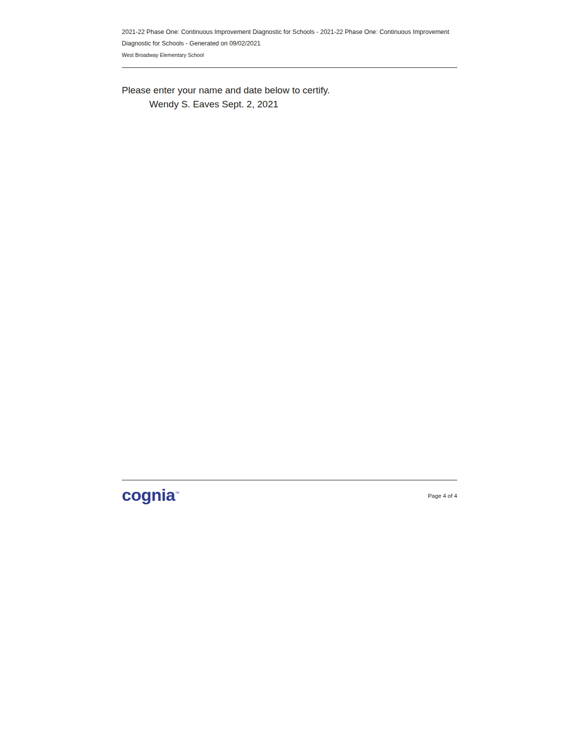2021-22 Phase One: Continuous Improvement Diagnostic for Schools - 2021-22 Phase One: Continuous Improvement Diagnostic for Schools - Generated on 09/02/2021
West Broadway Elementary School
Please enter your name and date below to certify.
Wendy S. Eaves Sept. 2, 2021
cognia™
Page 4 of 4